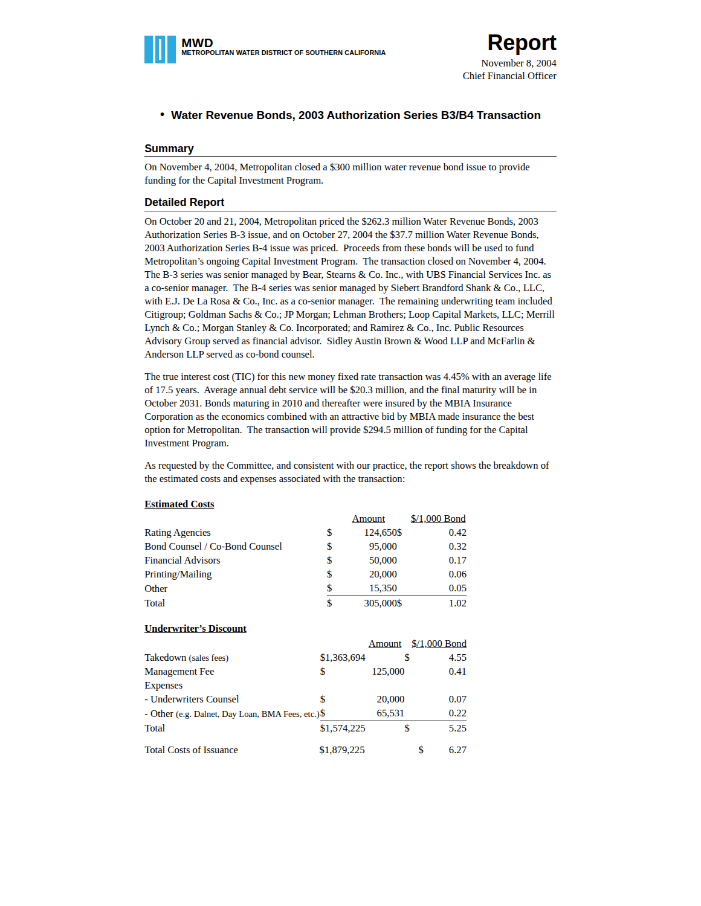MWD METROPOLITAN WATER DISTRICT OF SOUTHERN CALIFORNIA
Report November 8, 2004 Chief Financial Officer
• Water Revenue Bonds, 2003 Authorization Series B3/B4 Transaction
Summary
On November 4, 2004, Metropolitan closed a $300 million water revenue bond issue to provide funding for the Capital Investment Program.
Detailed Report
On October 20 and 21, 2004, Metropolitan priced the $262.3 million Water Revenue Bonds, 2003 Authorization Series B-3 issue, and on October 27, 2004 the $37.7 million Water Revenue Bonds, 2003 Authorization Series B-4 issue was priced. Proceeds from these bonds will be used to fund Metropolitan’s ongoing Capital Investment Program. The transaction closed on November 4, 2004. The B-3 series was senior managed by Bear, Stearns & Co. Inc., with UBS Financial Services Inc. as a co-senior manager. The B-4 series was senior managed by Siebert Brandford Shank & Co., LLC, with E.J. De La Rosa & Co., Inc. as a co-senior manager. The remaining underwriting team included Citigroup; Goldman Sachs & Co.; JP Morgan; Lehman Brothers; Loop Capital Markets, LLC; Merrill Lynch & Co.; Morgan Stanley & Co. Incorporated; and Ramirez & Co., Inc. Public Resources Advisory Group served as financial advisor. Sidley Austin Brown & Wood LLP and McFarlin & Anderson LLP served as co-bond counsel.
The true interest cost (TIC) for this new money fixed rate transaction was 4.45% with an average life of 17.5 years. Average annual debt service will be $20.3 million, and the final maturity will be in October 2031. Bonds maturing in 2010 and thereafter were insured by the MBIA Insurance Corporation as the economics combined with an attractive bid by MBIA made insurance the best option for Metropolitan. The transaction will provide $294.5 million of funding for the Capital Investment Program.
As requested by the Committee, and consistent with our practice, the report shows the breakdown of the estimated costs and expenses associated with the transaction:
Estimated Costs
| | | Amount | | $/1,000 Bond |
| Rating Agencies | $ | 124,650 | $ | 0.42 |
| Bond Counsel / Co-Bond Counsel | $ | 95,000 | | 0.32 |
| Financial Advisors | $ | 50,000 | | 0.17 |
| Printing/Mailing | $ | 20,000 | | 0.06 |
| Other | $ | 15,350 | | 0.05 |
| Total | $ | 305,000 | $ | 1.02 |
Underwriter’s Discount
| | | Amount | | $/1,000 Bond |
| Takedown (sales fees) | $1,363,694 | | $ | 4.55 |
| Management Fee | $ | 125,000 | | 0.41 |
| Expenses | | | | |
| - Underwriters Counsel | $ | 20,000 | | 0.07 |
| - Other (e.g. Dalnet, Day Loan, BMA Fees, etc.) | $ | 65,531 | | 0.22 |
| Total | $1,574,225 | | $ | 5.25 |
| Total Costs of Issuance | $1,879,225 | | $ | 6.27 |